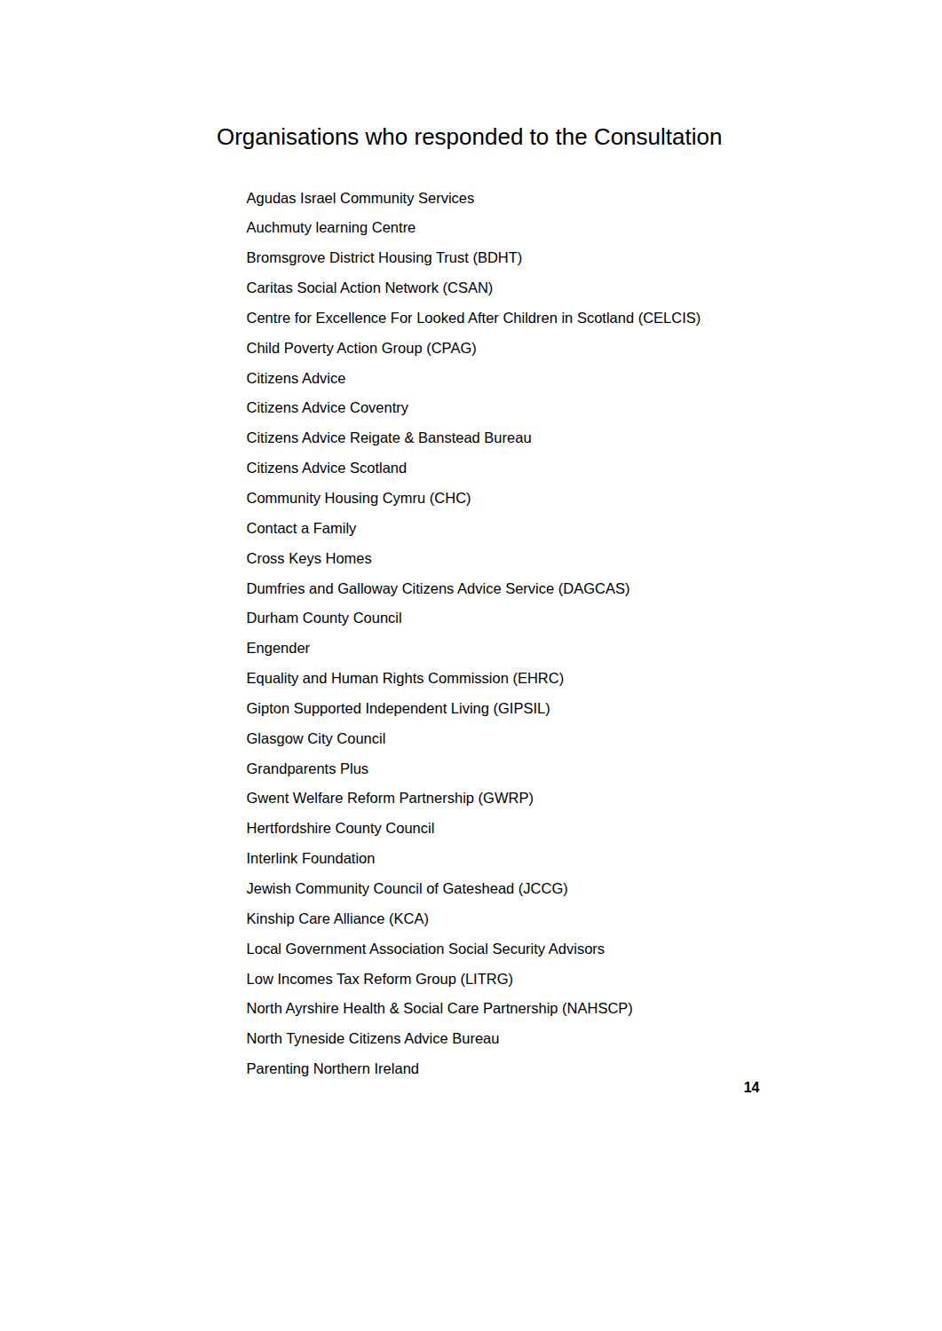Organisations who responded to the Consultation
Agudas Israel Community Services
Auchmuty learning Centre
Bromsgrove District Housing Trust (BDHT)
Caritas Social Action Network (CSAN)
Centre for Excellence For Looked After Children in Scotland (CELCIS)
Child Poverty Action Group (CPAG)
Citizens Advice
Citizens Advice Coventry
Citizens Advice Reigate & Banstead Bureau
Citizens Advice Scotland
Community Housing Cymru (CHC)
Contact a Family
Cross Keys Homes
Dumfries and Galloway Citizens Advice Service (DAGCAS)
Durham County Council
Engender
Equality and Human Rights Commission (EHRC)
Gipton Supported Independent Living (GIPSIL)
Glasgow City Council
Grandparents Plus
Gwent Welfare Reform Partnership (GWRP)
Hertfordshire County Council
Interlink Foundation
Jewish Community Council of Gateshead (JCCG)
Kinship Care Alliance (KCA)
Local Government Association Social Security Advisors
Low Incomes Tax Reform Group (LITRG)
North Ayrshire Health & Social Care Partnership (NAHSCP)
North Tyneside Citizens Advice Bureau
Parenting Northern Ireland
14